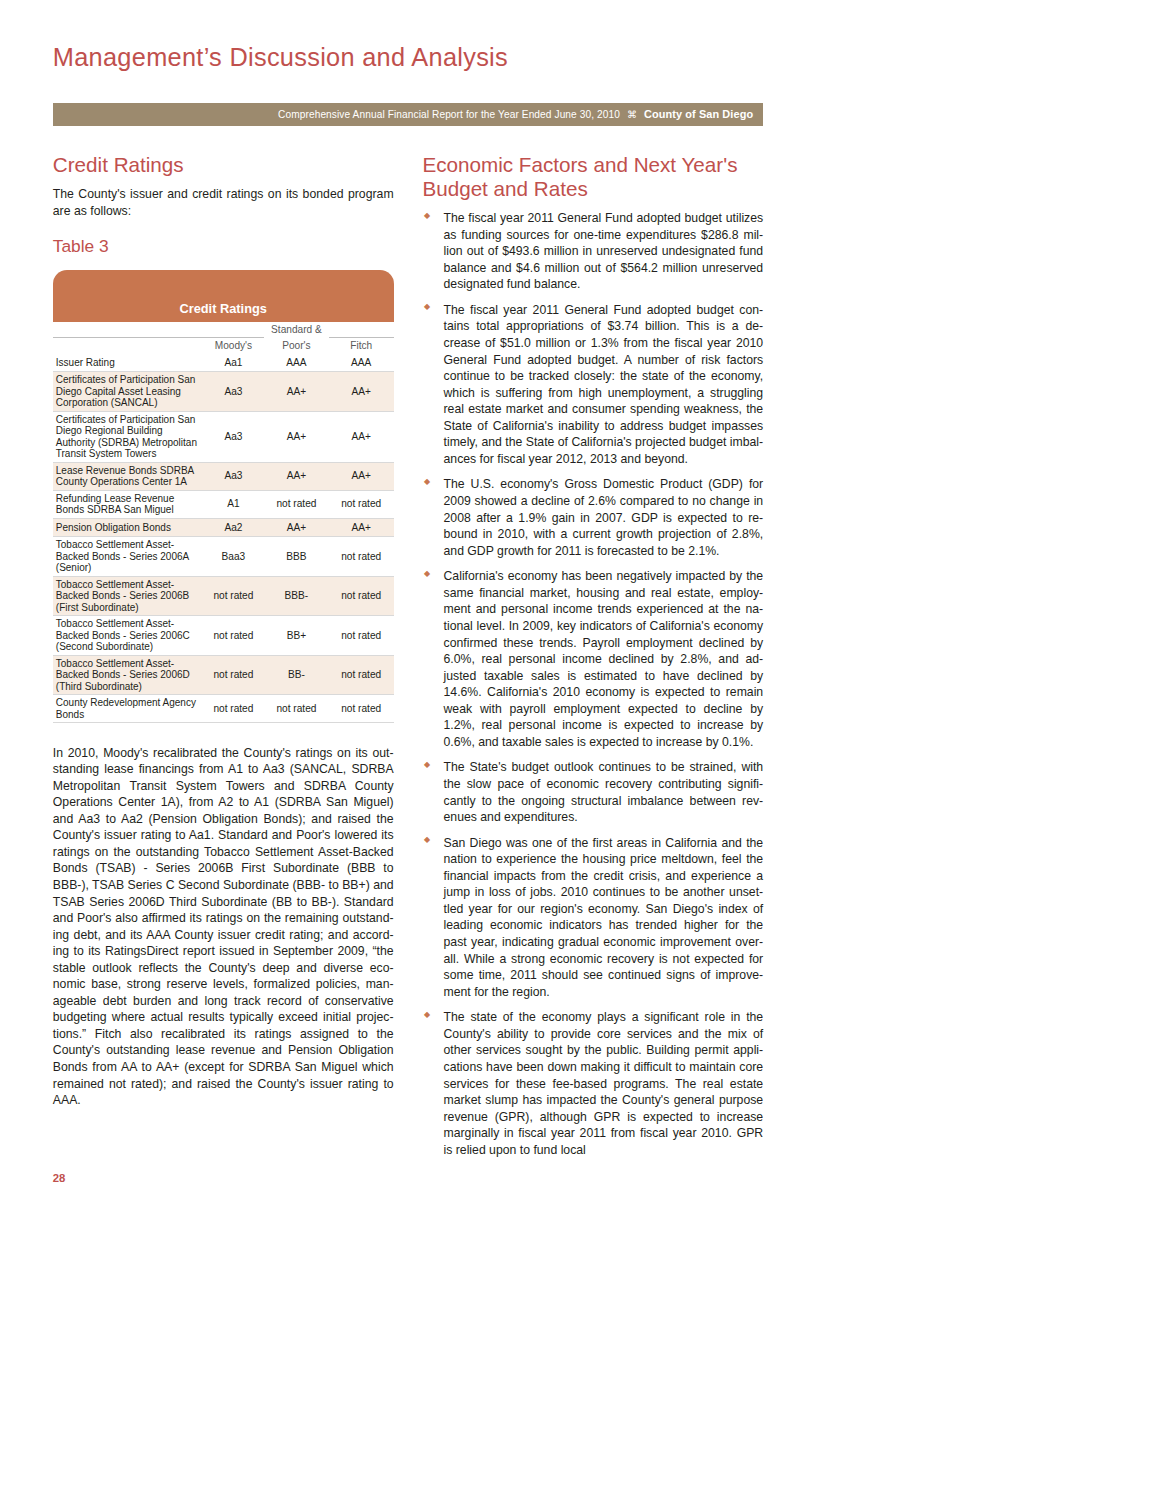Management’s Discussion and Analysis
Comprehensive Annual Financial Report for the Year Ended June 30, 2010 ⌘ County of San Diego
Credit Ratings
The County's issuer and credit ratings on its bonded program are as follows:
Table 3
| Credit Ratings |
| | | Standard & | |
| | Moody's | Poor's | Fitch |
| Issuer Rating | Aa1 | AAA | AAA |
| Certificates of Participation San Diego Capital Asset Leasing Corporation (SANCAL) | Aa3 | AA+ | AA+ |
| Certificates of Participation San Diego Regional Building Authority (SDRBA) Metropolitan Transit System Towers | Aa3 | AA+ | AA+ |
| Lease Revenue Bonds SDRBA County Operations Center 1A | Aa3 | AA+ | AA+ |
| Refunding Lease Revenue Bonds SDRBA San Miguel | A1 | not rated | not rated |
| Pension Obligation Bonds | Aa2 | AA+ | AA+ |
| Tobacco Settlement Asset-Backed Bonds - Series 2006A (Senior) | Baa3 | BBB | not rated |
| Tobacco Settlement Asset-Backed Bonds - Series 2006B (First Subordinate) | not rated | BBB- | not rated |
| Tobacco Settlement Asset-Backed Bonds - Series 2006C (Second Subordinate) | not rated | BB+ | not rated |
| Tobacco Settlement Asset-Backed Bonds - Series 2006D (Third Subordinate) | not rated | BB- | not rated |
| County Redevelopment Agency Bonds | not rated | not rated | not rated |
In 2010, Moody's recalibrated the County's ratings on its outstanding lease financings from A1 to Aa3 (SANCAL, SDRBA Metropolitan Transit System Towers and SDRBA County Operations Center 1A), from A2 to A1 (SDRBA San Miguel) and Aa3 to Aa2 (Pension Obligation Bonds); and raised the County's issuer rating to Aa1. Standard and Poor's lowered its ratings on the outstanding Tobacco Settlement Asset-Backed Bonds (TSAB) - Series 2006B First Subordinate (BBB to BBB-), TSAB Series C Second Subordinate (BBB- to BB+) and TSAB Series 2006D Third Subordinate (BB to BB-). Standard and Poor's also affirmed its ratings on the remaining outstanding debt, and its AAA County issuer credit rating; and according to its RatingsDirect report issued in September 2009, “the stable outlook reflects the County's deep and diverse economic base, strong reserve levels, formalized policies, manageable debt burden and long track record of conservative budgeting where actual results typically exceed initial projections.” Fitch also recalibrated its ratings assigned to the County's outstanding lease revenue and Pension Obligation Bonds from AA to AA+ (except for SDRBA San Miguel which remained not rated); and raised the County's issuer rating to AAA.
Economic Factors and Next Year's Budget and Rates
The fiscal year 2011 General Fund adopted budget utilizes as funding sources for one-time expenditures $286.8 million out of $493.6 million in unreserved undesignated fund balance and $4.6 million out of $564.2 million unreserved designated fund balance.
The fiscal year 2011 General Fund adopted budget contains total appropriations of $3.74 billion. This is a decrease of $51.0 million or 1.3% from the fiscal year 2010 General Fund adopted budget. A number of risk factors continue to be tracked closely: the state of the economy, which is suffering from high unemployment, a struggling real estate market and consumer spending weakness, the State of California's inability to address budget impasses timely, and the State of California's projected budget imbalances for fiscal year 2012, 2013 and beyond.
The U.S. economy's Gross Domestic Product (GDP) for 2009 showed a decline of 2.6% compared to no change in 2008 after a 1.9% gain in 2007. GDP is expected to rebound in 2010, with a current growth projection of 2.8%, and GDP growth for 2011 is forecasted to be 2.1%.
California's economy has been negatively impacted by the same financial market, housing and real estate, employment and personal income trends experienced at the national level. In 2009, key indicators of California's economy confirmed these trends. Payroll employment declined by 6.0%, real personal income declined by 2.8%, and adjusted taxable sales is estimated to have declined by 14.6%. California's 2010 economy is expected to remain weak with payroll employment expected to decline by 1.2%, real personal income is expected to increase by 0.6%, and taxable sales is expected to increase by 0.1%.
The State's budget outlook continues to be strained, with the slow pace of economic recovery contributing significantly to the ongoing structural imbalance between revenues and expenditures.
San Diego was one of the first areas in California and the nation to experience the housing price meltdown, feel the financial impacts from the credit crisis, and experience a jump in loss of jobs. 2010 continues to be another unsettled year for our region's economy. San Diego's index of leading economic indicators has trended higher for the past year, indicating gradual economic improvement overall. While a strong economic recovery is not expected for some time, 2011 should see continued signs of improvement for the region.
The state of the economy plays a significant role in the County's ability to provide core services and the mix of other services sought by the public. Building permit applications have been down making it difficult to maintain core services for these fee-based programs. The real estate market slump has impacted the County's general purpose revenue (GPR), although GPR is expected to increase marginally in fiscal year 2011 from fiscal year 2010. GPR is relied upon to fund local
28